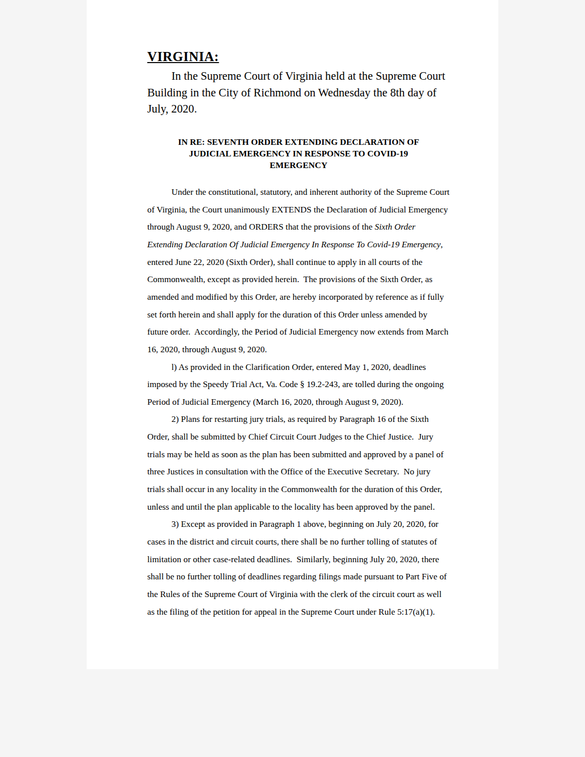VIRGINIA:
In the Supreme Court of Virginia held at the Supreme Court Building in the City of Richmond on Wednesday the 8th day of July, 2020.
IN RE: SEVENTH ORDER EXTENDING DECLARATION OF JUDICIAL EMERGENCY IN RESPONSE TO COVID-19 EMERGENCY
Under the constitutional, statutory, and inherent authority of the Supreme Court of Virginia, the Court unanimously EXTENDS the Declaration of Judicial Emergency through August 9, 2020, and ORDERS that the provisions of the Sixth Order Extending Declaration Of Judicial Emergency In Response To Covid-19 Emergency, entered June 22, 2020 (Sixth Order), shall continue to apply in all courts of the Commonwealth, except as provided herein. The provisions of the Sixth Order, as amended and modified by this Order, are hereby incorporated by reference as if fully set forth herein and shall apply for the duration of this Order unless amended by future order. Accordingly, the Period of Judicial Emergency now extends from March 16, 2020, through August 9, 2020.
l) As provided in the Clarification Order, entered May 1, 2020, deadlines imposed by the Speedy Trial Act, Va. Code § 19.2-243, are tolled during the ongoing Period of Judicial Emergency (March 16, 2020, through August 9, 2020).
2) Plans for restarting jury trials, as required by Paragraph 16 of the Sixth Order, shall be submitted by Chief Circuit Court Judges to the Chief Justice. Jury trials may be held as soon as the plan has been submitted and approved by a panel of three Justices in consultation with the Office of the Executive Secretary. No jury trials shall occur in any locality in the Commonwealth for the duration of this Order, unless and until the plan applicable to the locality has been approved by the panel.
3) Except as provided in Paragraph 1 above, beginning on July 20, 2020, for cases in the district and circuit courts, there shall be no further tolling of statutes of limitation or other case-related deadlines. Similarly, beginning July 20, 2020, there shall be no further tolling of deadlines regarding filings made pursuant to Part Five of the Rules of the Supreme Court of Virginia with the clerk of the circuit court as well as the filing of the petition for appeal in the Supreme Court under Rule 5:17(a)(1).